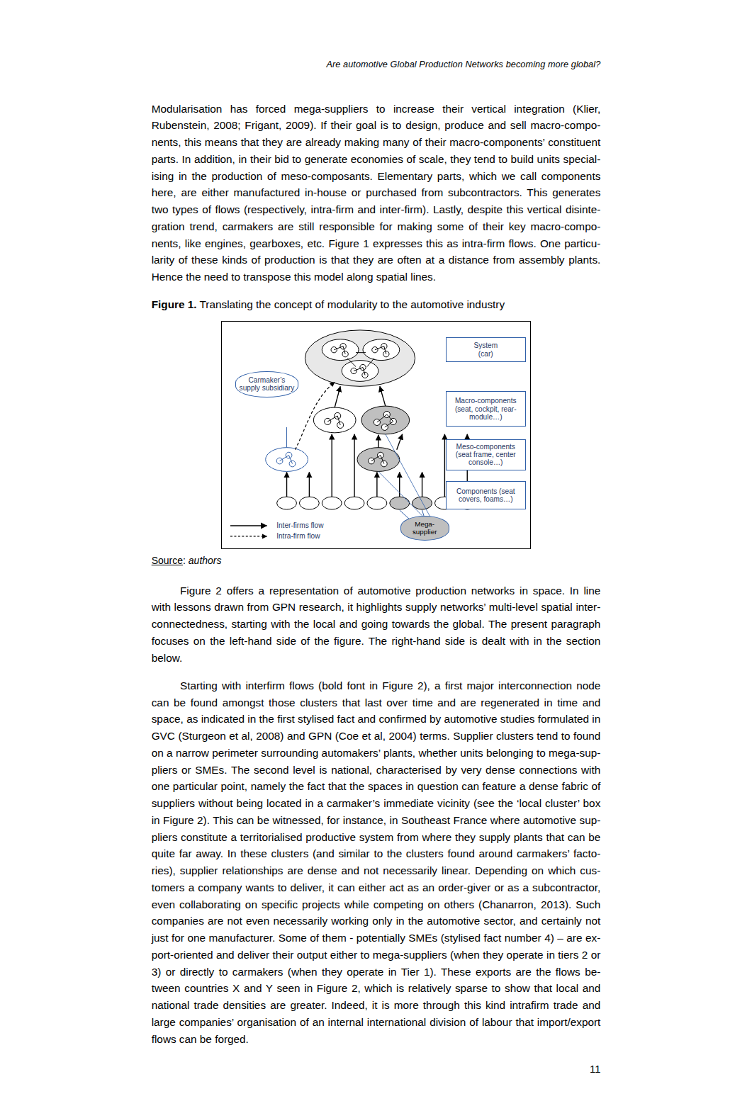Are automotive Global Production Networks becoming more global?
Modularisation has forced mega-suppliers to increase their vertical integration (Klier, Rubenstein, 2008; Frigant, 2009). If their goal is to design, produce and sell macro-components, this means that they are already making many of their macro-components’ constituent parts. In addition, in their bid to generate economies of scale, they tend to build units specialising in the production of meso-composants. Elementary parts, which we call components here, are either manufactured in-house or purchased from subcontractors. This generates two types of flows (respectively, intra-firm and inter-firm). Lastly, despite this vertical disintegration trend, carmakers are still responsible for making some of their key macro-components, like engines, gearboxes, etc. Figure 1 expresses this as intra-firm flows. One particularity of these kinds of production is that they are often at a distance from assembly plants. Hence the need to transpose this model along spatial lines.
Figure 1. Translating the concept of modularity to the automotive industry
System
(car)
Macro-components
(seat, cockpit, rear-module…)
Meso-components
(seat frame, center console…)
Components (seat covers, foams…)
Carmaker’s supply subsidiary
Mega-supplier
Inter-firms flow
Intra-firm flow
Source: authors
Figure 2 offers a representation of automotive production networks in space. In line with lessons drawn from GPN research, it highlights supply networks’ multi-level spatial interconnectedness, starting with the local and going towards the global. The present paragraph focuses on the left-hand side of the figure. The right-hand side is dealt with in the section below.
Starting with interfirm flows (bold font in Figure 2), a first major interconnection node can be found amongst those clusters that last over time and are regenerated in time and space, as indicated in the first stylised fact and confirmed by automotive studies formulated in GVC (Sturgeon et al, 2008) and GPN (Coe et al, 2004) terms. Supplier clusters tend to found on a narrow perimeter surrounding automakers’ plants, whether units belonging to mega-suppliers or SMEs. The second level is national, characterised by very dense connections with one particular point, namely the fact that the spaces in question can feature a dense fabric of suppliers without being located in a carmaker’s immediate vicinity (see the ‘local cluster’ box in Figure 2). This can be witnessed, for instance, in Southeast France where automotive suppliers constitute a territorialised productive system from where they supply plants that can be quite far away. In these clusters (and similar to the clusters found around carmakers’ factories), supplier relationships are dense and not necessarily linear. Depending on which customers a company wants to deliver, it can either act as an order-giver or as a subcontractor, even collaborating on specific projects while competing on others (Chanarron, 2013). Such companies are not even necessarily working only in the automotive sector, and certainly not just for one manufacturer. Some of them - potentially SMEs (stylised fact number 4) – are export-oriented and deliver their output either to mega-suppliers (when they operate in tiers 2 or 3) or directly to carmakers (when they operate in Tier 1). These exports are the flows between countries X and Y seen in Figure 2, which is relatively sparse to show that local and national trade densities are greater. Indeed, it is more through this kind intrafirm trade and large companies’ organisation of an internal international division of labour that import/export flows can be forged.
11